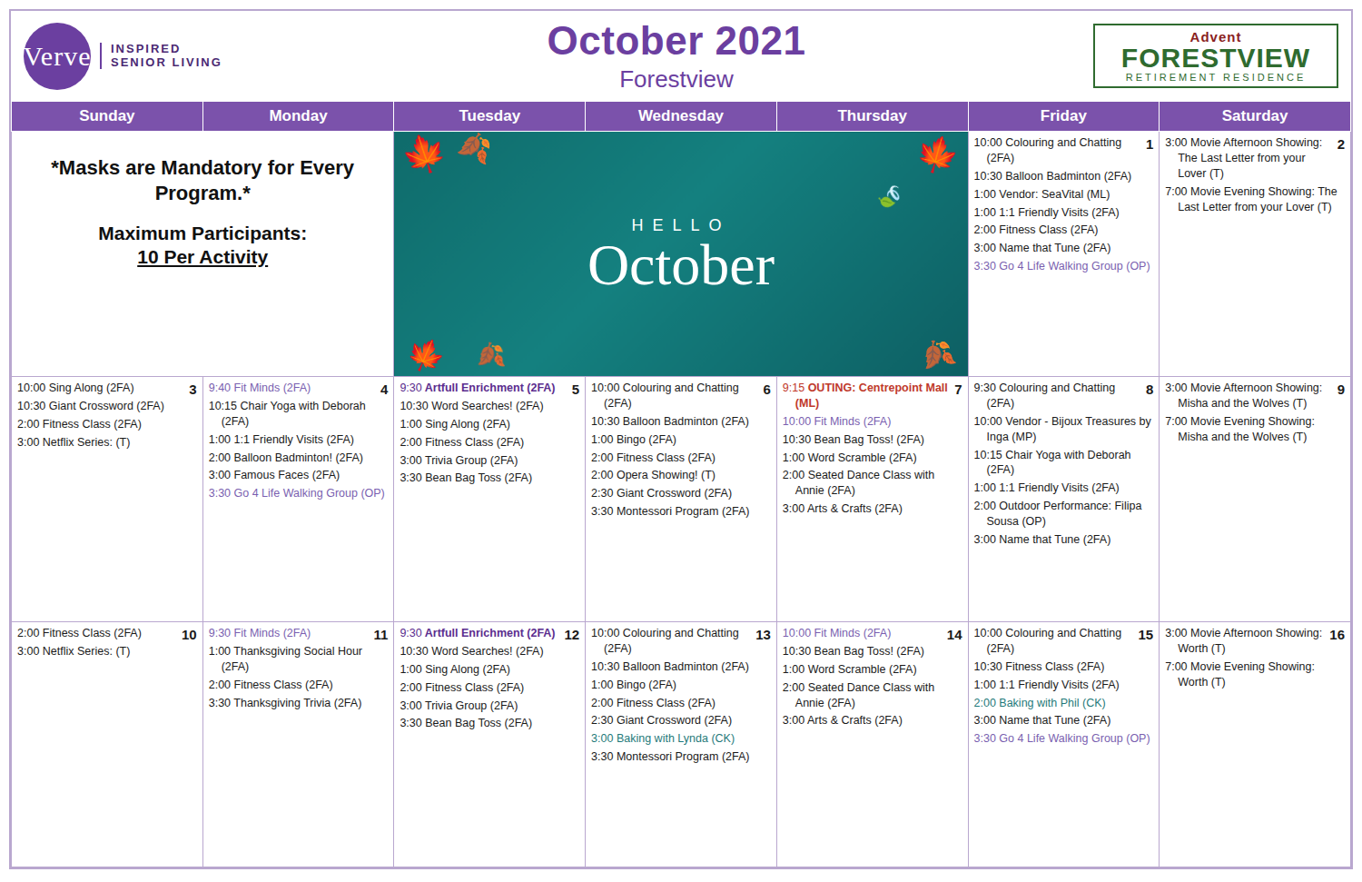Verve
Inspired Senior Living
October 2021
Forestview
Advent
FORESTVIEW
Retirement Residence
| Sunday | Monday | Tuesday | Wednesday | Thursday | Friday | Saturday |
| --- | --- | --- | --- | --- | --- | --- |
| *Masks are Mandatory for Every Program.* Maximum Participants: 10 Per Activity | 🍁 🍂 🍁 🍂 🍁 🍂 🍃 Hello October | 1 10:00 Colouring and Chatting (2FA) 10:30 Balloon Badminton (2FA) 1:00 Vendor: SeaVital (ML) 1:00 1:1 Friendly Visits (2FA) 2:00 Fitness Class (2FA) 3:00 Name that Tune (2FA) 3:30 Go 4 Life Walking Group (OP) | 2 3:00 Movie Afternoon Showing: The Last Letter from your Lover (T) 7:00 Movie Evening Showing: The Last Letter from your Lover (T) |
| 3 10:00 Sing Along (2FA) 10:30 Giant Crossword (2FA) 2:00 Fitness Class (2FA) 3:00 Netflix Series: (T) | 4 9:40 Fit Minds (2FA) 10:15 Chair Yoga with Deborah (2FA) 1:00 1:1 Friendly Visits (2FA) 2:00 Balloon Badminton! (2FA) 3:00 Famous Faces (2FA) 3:30 Go 4 Life Walking Group (OP) | 5 9:30 Artfull Enrichment (2FA) 10:30 Word Searches! (2FA) 1:00 Sing Along (2FA) 2:00 Fitness Class (2FA) 3:00 Trivia Group (2FA) 3:30 Bean Bag Toss (2FA) | 6 10:00 Colouring and Chatting (2FA) 10:30 Balloon Badminton (2FA) 1:00 Bingo (2FA) 2:00 Fitness Class (2FA) 2:00 Opera Showing! (T) 2:30 Giant Crossword (2FA) 3:30 Montessori Program (2FA) | 7 9:15 OUTING: Centrepoint Mall (ML) 10:00 Fit Minds (2FA) 10:30 Bean Bag Toss! (2FA) 1:00 Word Scramble (2FA) 2:00 Seated Dance Class with Annie (2FA) 3:00 Arts & Crafts (2FA) | 8 9:30 Colouring and Chatting (2FA) 10:00 Vendor - Bijoux Treasures by Inga (MP) 10:15 Chair Yoga with Deborah (2FA) 1:00 1:1 Friendly Visits (2FA) 2:00 Outdoor Performance: Filipa Sousa (OP) 3:00 Name that Tune (2FA) | 9 3:00 Movie Afternoon Showing: Misha and the Wolves (T) 7:00 Movie Evening Showing: Misha and the Wolves (T) |
| 10 2:00 Fitness Class (2FA) 3:00 Netflix Series: (T) | 11 9:30 Fit Minds (2FA) 1:00 Thanksgiving Social Hour (2FA) 2:00 Fitness Class (2FA) 3:30 Thanksgiving Trivia (2FA) | 12 9:30 Artfull Enrichment (2FA) 10:30 Word Searches! (2FA) 1:00 Sing Along (2FA) 2:00 Fitness Class (2FA) 3:00 Trivia Group (2FA) 3:30 Bean Bag Toss (2FA) | 13 10:00 Colouring and Chatting (2FA) 10:30 Balloon Badminton (2FA) 1:00 Bingo (2FA) 2:00 Fitness Class (2FA) 2:30 Giant Crossword (2FA) 3:00 Baking with Lynda (CK) 3:30 Montessori Program (2FA) | 14 10:00 Fit Minds (2FA) 10:30 Bean Bag Toss! (2FA) 1:00 Word Scramble (2FA) 2:00 Seated Dance Class with Annie (2FA) 3:00 Arts & Crafts (2FA) | 15 10:00 Colouring and Chatting (2FA) 10:30 Fitness Class (2FA) 1:00 1:1 Friendly Visits (2FA) 2:00 Baking with Phil (CK) 3:00 Name that Tune (2FA) 3:30 Go 4 Life Walking Group (OP) | 16 3:00 Movie Afternoon Showing: Worth (T) 7:00 Movie Evening Showing: Worth (T) |